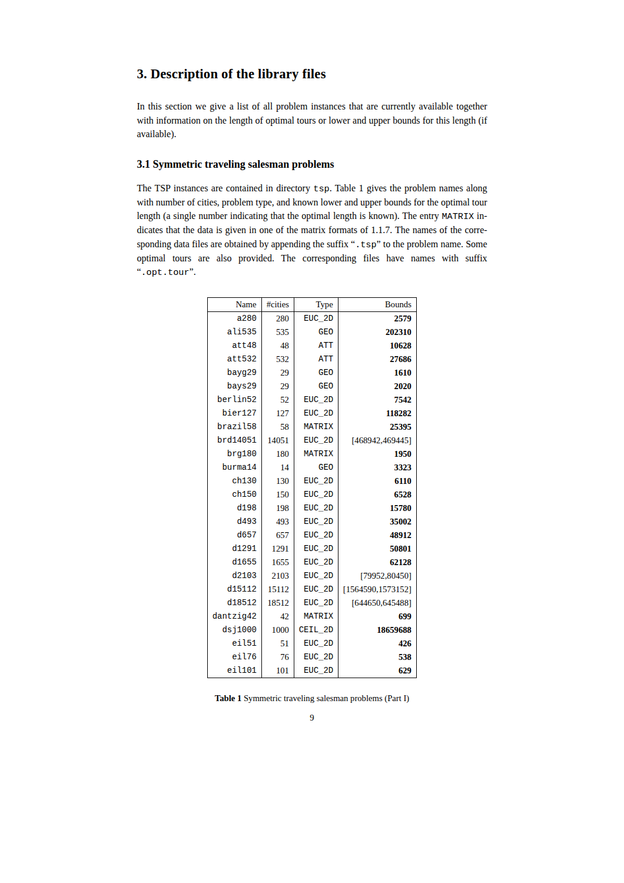3. Description of the library files
In this section we give a list of all problem instances that are currently available together with information on the length of optimal tours or lower and upper bounds for this length (if available).
3.1 Symmetric traveling salesman problems
The TSP instances are contained in directory tsp. Table 1 gives the problem names along with number of cities, problem type, and known lower and upper bounds for the optimal tour length (a single number indicating that the optimal length is known). The entry MATRIX indicates that the data is given in one of the matrix formats of 1.1.7. The names of the corresponding data files are obtained by appending the suffix “.tsp” to the problem name. Some optimal tours are also provided. The corresponding files have names with suffix “.opt.tour”.
| Name | #cities | Type | Bounds |
| --- | --- | --- | --- |
| a280 | 280 | EUC_2D | 2579 |
| ali535 | 535 | GEO | 202310 |
| att48 | 48 | ATT | 10628 |
| att532 | 532 | ATT | 27686 |
| bayg29 | 29 | GEO | 1610 |
| bays29 | 29 | GEO | 2020 |
| berlin52 | 52 | EUC_2D | 7542 |
| bier127 | 127 | EUC_2D | 118282 |
| brazil58 | 58 | MATRIX | 25395 |
| brd14051 | 14051 | EUC_2D | [468942,469445] |
| brg180 | 180 | MATRIX | 1950 |
| burma14 | 14 | GEO | 3323 |
| ch130 | 130 | EUC_2D | 6110 |
| ch150 | 150 | EUC_2D | 6528 |
| d198 | 198 | EUC_2D | 15780 |
| d493 | 493 | EUC_2D | 35002 |
| d657 | 657 | EUC_2D | 48912 |
| d1291 | 1291 | EUC_2D | 50801 |
| d1655 | 1655 | EUC_2D | 62128 |
| d2103 | 2103 | EUC_2D | [79952,80450] |
| d15112 | 15112 | EUC_2D | [1564590,1573152] |
| d18512 | 18512 | EUC_2D | [644650,645488] |
| dantzig42 | 42 | MATRIX | 699 |
| dsj1000 | 1000 | CEIL_2D | 18659688 |
| eil51 | 51 | EUC_2D | 426 |
| eil76 | 76 | EUC_2D | 538 |
| eil101 | 101 | EUC_2D | 629 |
Table 1 Symmetric traveling salesman problems (Part I)
9